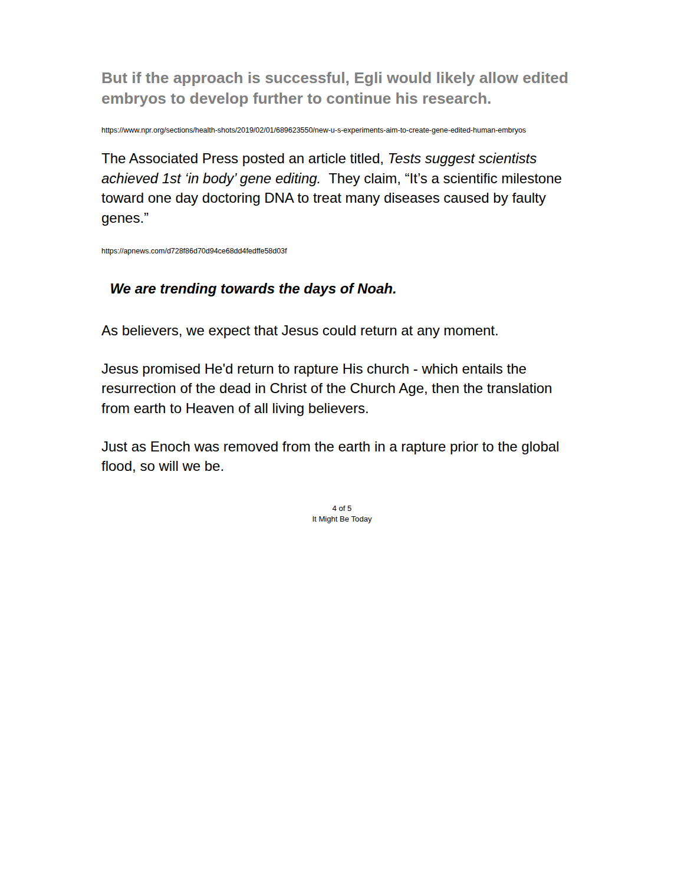But if the approach is successful, Egli would likely allow edited embryos to develop further to continue his research.
https://www.npr.org/sections/health-shots/2019/02/01/689623550/new-u-s-experiments-aim-to-create-gene-edited-human-embryos
The Associated Press posted an article titled, Tests suggest scientists achieved 1st ‘in body’ gene editing. They claim, “It’s a scientific milestone toward one day doctoring DNA to treat many diseases caused by faulty genes.”
https://apnews.com/d728f86d70d94ce68dd4fedffe58d03f
We are trending towards the days of Noah.
As believers, we expect that Jesus could return at any moment.
Jesus promised He'd return to rapture His church - which entails the resurrection of the dead in Christ of the Church Age, then the translation from earth to Heaven of all living believers.
Just as Enoch was removed from the earth in a rapture prior to the global flood, so will we be.
4 of 5
It Might Be Today